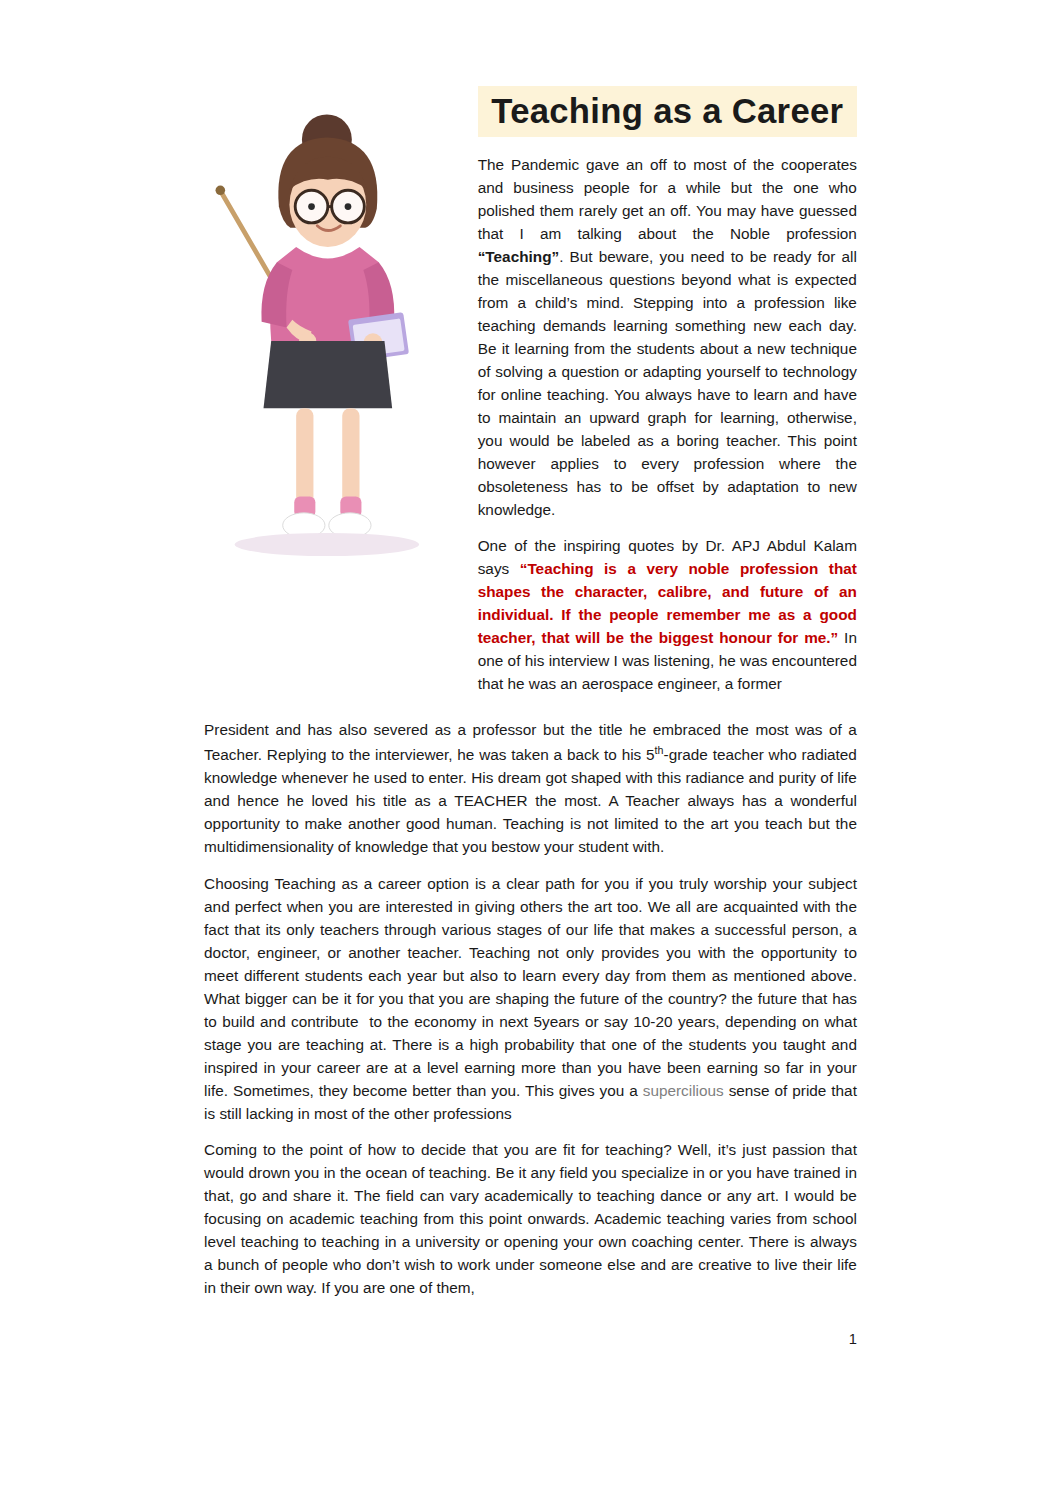Teaching as a Career
The Pandemic gave an off to most of the cooperates and business people for a while but the one who polished them rarely get an off. You may have guessed that I am talking about the Noble profession “Teaching”. But beware, you need to be ready for all the miscellaneous questions beyond what is expected from a child’s mind. Stepping into a profession like teaching demands learning something new each day. Be it learning from the students about a new technique of solving a question or adapting yourself to technology for online teaching. You always have to learn and have to maintain an upward graph for learning, otherwise, you would be labeled as a boring teacher. This point however applies to every profession where the obsoleteness has to be offset by adaptation to new knowledge.
One of the inspiring quotes by Dr. APJ Abdul Kalam says “Teaching is a very noble profession that shapes the character, calibre, and future of an individual. If the people remember me as a good teacher, that will be the biggest honour for me.” In one of his interview I was listening, he was encountered that he was an aerospace engineer, a former
President and has also severed as a professor but the title he embraced the most was of a Teacher. Replying to the interviewer, he was taken a back to his 5th-grade teacher who radiated knowledge whenever he used to enter. His dream got shaped with this radiance and purity of life and hence he loved his title as a TEACHER the most. A Teacher always has a wonderful opportunity to make another good human. Teaching is not limited to the art you teach but the multidimensionality of knowledge that you bestow your student with.
Choosing Teaching as a career option is a clear path for you if you truly worship your subject and perfect when you are interested in giving others the art too. We all are acquainted with the fact that its only teachers through various stages of our life that makes a successful person, a doctor, engineer, or another teacher. Teaching not only provides you with the opportunity to meet different students each year but also to learn every day from them as mentioned above. What bigger can be it for you that you are shaping the future of the country? the future that has to build and contribute to the economy in next 5years or say 10-20 years, depending on what stage you are teaching at. There is a high probability that one of the students you taught and inspired in your career are at a level earning more than you have been earning so far in your life. Sometimes, they become better than you. This gives you a supercilious sense of pride that is still lacking in most of the other professions
Coming to the point of how to decide that you are fit for teaching? Well, it’s just passion that would drown you in the ocean of teaching. Be it any field you specialize in or you have trained in that, go and share it. The field can vary academically to teaching dance or any art. I would be focusing on academic teaching from this point onwards. Academic teaching varies from school level teaching to teaching in a university or opening your own coaching center. There is always a bunch of people who don’t wish to work under someone else and are creative to live their life in their own way. If you are one of them,
1